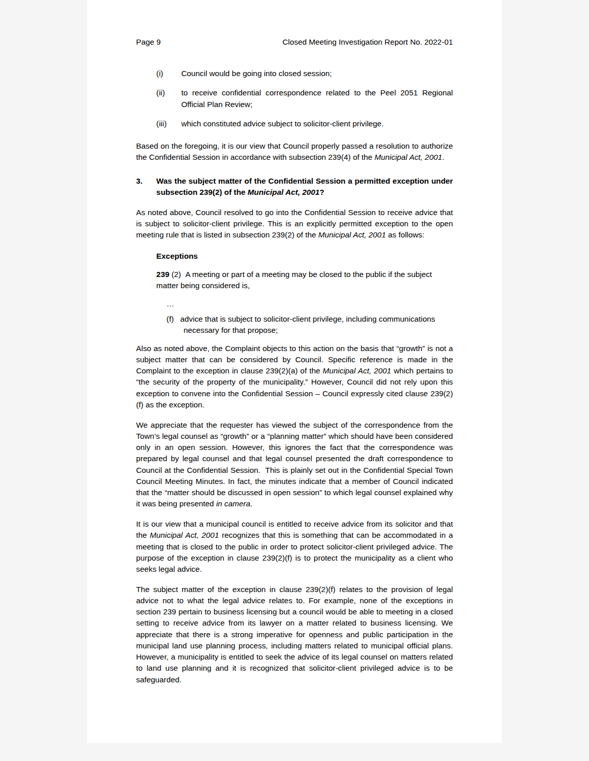Page 9
Closed Meeting Investigation Report No. 2022-01
(i) Council would be going into closed session;
(ii) to receive confidential correspondence related to the Peel 2051 Regional Official Plan Review;
(iii) which constituted advice subject to solicitor-client privilege.
Based on the foregoing, it is our view that Council properly passed a resolution to authorize the Confidential Session in accordance with subsection 239(4) of the Municipal Act, 2001.
3. Was the subject matter of the Confidential Session a permitted exception under subsection 239(2) of the Municipal Act, 2001?
As noted above, Council resolved to go into the Confidential Session to receive advice that is subject to solicitor-client privilege. This is an explicitly permitted exception to the open meeting rule that is listed in subsection 239(2) of the Municipal Act, 2001 as follows:
Exceptions
239 (2) A meeting or part of a meeting may be closed to the public if the subject matter being considered is,
…
(f) advice that is subject to solicitor-client privilege, including communications necessary for that propose;
Also as noted above, the Complaint objects to this action on the basis that “growth” is not a subject matter that can be considered by Council. Specific reference is made in the Complaint to the exception in clause 239(2)(a) of the Municipal Act, 2001 which pertains to “the security of the property of the municipality.” However, Council did not rely upon this exception to convene into the Confidential Session – Council expressly cited clause 239(2)(f) as the exception.
We appreciate that the requester has viewed the subject of the correspondence from the Town’s legal counsel as “growth” or a “planning matter” which should have been considered only in an open session. However, this ignores the fact that the correspondence was prepared by legal counsel and that legal counsel presented the draft correspondence to Council at the Confidential Session. This is plainly set out in the Confidential Special Town Council Meeting Minutes. In fact, the minutes indicate that a member of Council indicated that the “matter should be discussed in open session” to which legal counsel explained why it was being presented in camera.
It is our view that a municipal council is entitled to receive advice from its solicitor and that the Municipal Act, 2001 recognizes that this is something that can be accommodated in a meeting that is closed to the public in order to protect solicitor-client privileged advice. The purpose of the exception in clause 239(2)(f) is to protect the municipality as a client who seeks legal advice.
The subject matter of the exception in clause 239(2)(f) relates to the provision of legal advice not to what the legal advice relates to. For example, none of the exceptions in section 239 pertain to business licensing but a council would be able to meeting in a closed setting to receive advice from its lawyer on a matter related to business licensing. We appreciate that there is a strong imperative for openness and public participation in the municipal land use planning process, including matters related to municipal official plans. However, a municipality is entitled to seek the advice of its legal counsel on matters related to land use planning and it is recognized that solicitor-client privileged advice is to be safeguarded.